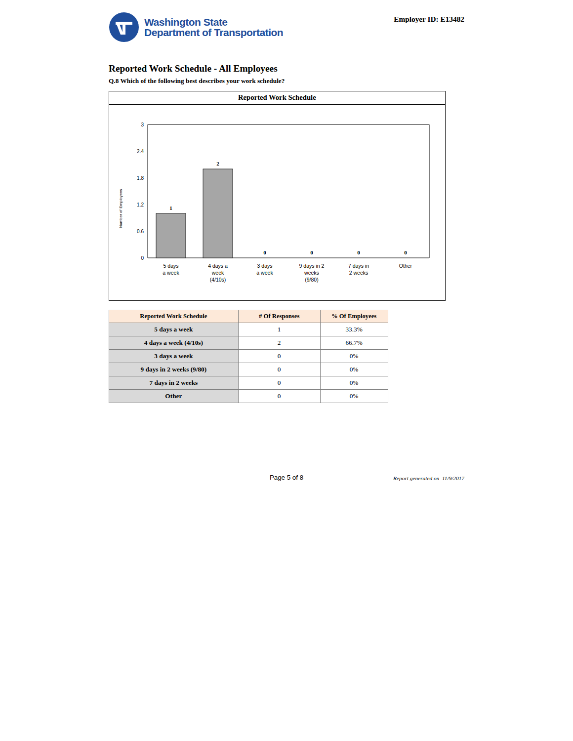Washington State Department of Transportation
Employer ID: E13482
Reported Work Schedule - All Employees
Q.8 Which of the following best describes your work schedule?
Reported Work Schedule
Number of Employees 3 2.4 1.8 1.2 0.6 0 1 2 0 0 0 0 5 days a week 4 days a week (4/10s) 3 days a week 9 days in 2 weeks (9/80) 7 days in 2 weeks Other
| Reported Work Schedule | # Of Responses | % Of Employees |
| --- | --- | --- |
| 5 days a week | 1 | 33.3% |
| 4 days a week (4/10s) | 2 | 66.7% |
| 3 days a week | 0 | 0% |
| 9 days in 2 weeks (9/80) | 0 | 0% |
| 7 days in 2 weeks | 0 | 0% |
| Other | 0 | 0% |
Page 5 of 8
Report generated on 11/9/2017